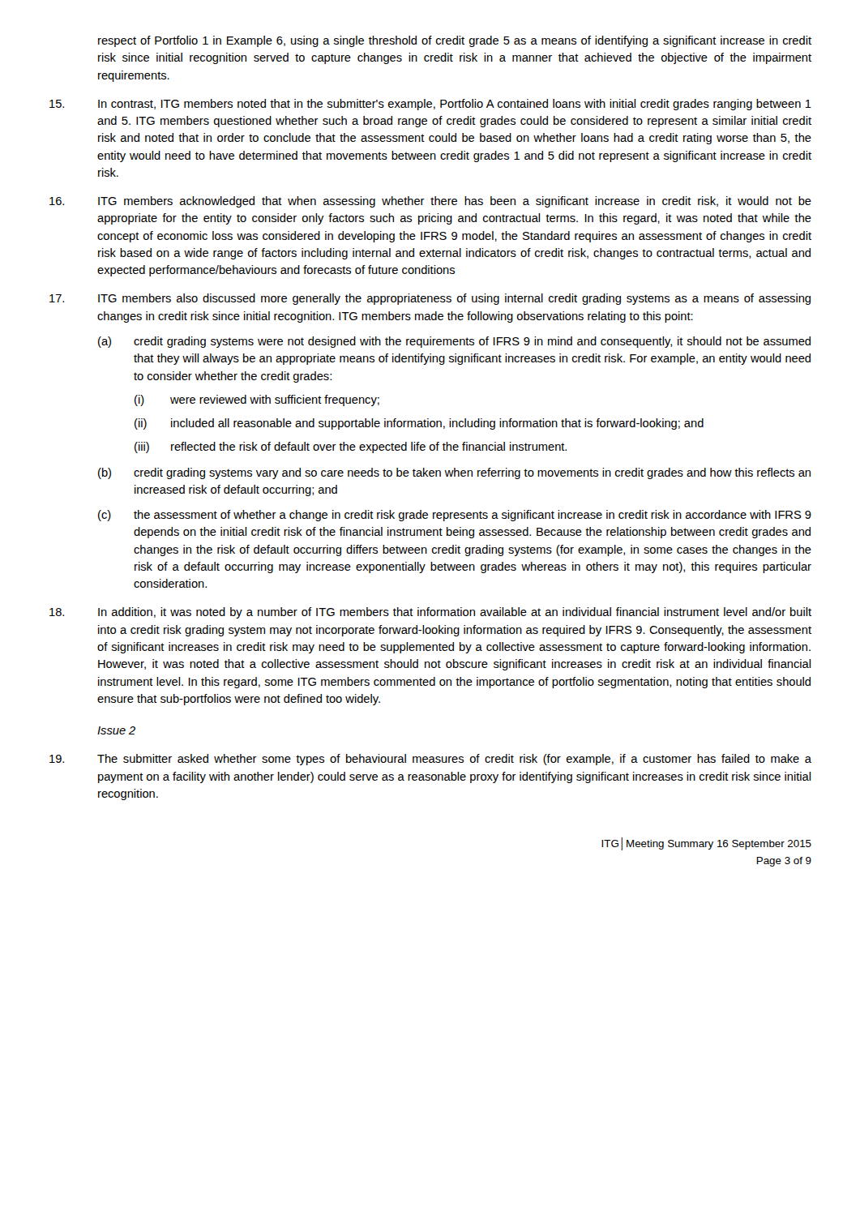respect of Portfolio 1 in Example 6, using a single threshold of credit grade 5 as a means of identifying a significant increase in credit risk since initial recognition served to capture changes in credit risk in a manner that achieved the objective of the impairment requirements.
15. In contrast, ITG members noted that in the submitter's example, Portfolio A contained loans with initial credit grades ranging between 1 and 5. ITG members questioned whether such a broad range of credit grades could be considered to represent a similar initial credit risk and noted that in order to conclude that the assessment could be based on whether loans had a credit rating worse than 5, the entity would need to have determined that movements between credit grades 1 and 5 did not represent a significant increase in credit risk.
16. ITG members acknowledged that when assessing whether there has been a significant increase in credit risk, it would not be appropriate for the entity to consider only factors such as pricing and contractual terms. In this regard, it was noted that while the concept of economic loss was considered in developing the IFRS 9 model, the Standard requires an assessment of changes in credit risk based on a wide range of factors including internal and external indicators of credit risk, changes to contractual terms, actual and expected performance/behaviours and forecasts of future conditions
17. ITG members also discussed more generally the appropriateness of using internal credit grading systems as a means of assessing changes in credit risk since initial recognition. ITG members made the following observations relating to this point:
(a) credit grading systems were not designed with the requirements of IFRS 9 in mind and consequently, it should not be assumed that they will always be an appropriate means of identifying significant increases in credit risk. For example, an entity would need to consider whether the credit grades:
(i) were reviewed with sufficient frequency;
(ii) included all reasonable and supportable information, including information that is forward-looking; and
(iii) reflected the risk of default over the expected life of the financial instrument.
(b) credit grading systems vary and so care needs to be taken when referring to movements in credit grades and how this reflects an increased risk of default occurring; and
(c) the assessment of whether a change in credit risk grade represents a significant increase in credit risk in accordance with IFRS 9 depends on the initial credit risk of the financial instrument being assessed. Because the relationship between credit grades and changes in the risk of default occurring differs between credit grading systems (for example, in some cases the changes in the risk of a default occurring may increase exponentially between grades whereas in others it may not), this requires particular consideration.
18. In addition, it was noted by a number of ITG members that information available at an individual financial instrument level and/or built into a credit risk grading system may not incorporate forward-looking information as required by IFRS 9. Consequently, the assessment of significant increases in credit risk may need to be supplemented by a collective assessment to capture forward-looking information. However, it was noted that a collective assessment should not obscure significant increases in credit risk at an individual financial instrument level. In this regard, some ITG members commented on the importance of portfolio segmentation, noting that entities should ensure that sub-portfolios were not defined too widely.
Issue 2
19. The submitter asked whether some types of behavioural measures of credit risk (for example, if a customer has failed to make a payment on a facility with another lender) could serve as a reasonable proxy for identifying significant increases in credit risk since initial recognition.
ITG│Meeting Summary 16 September 2015 Page 3 of 9